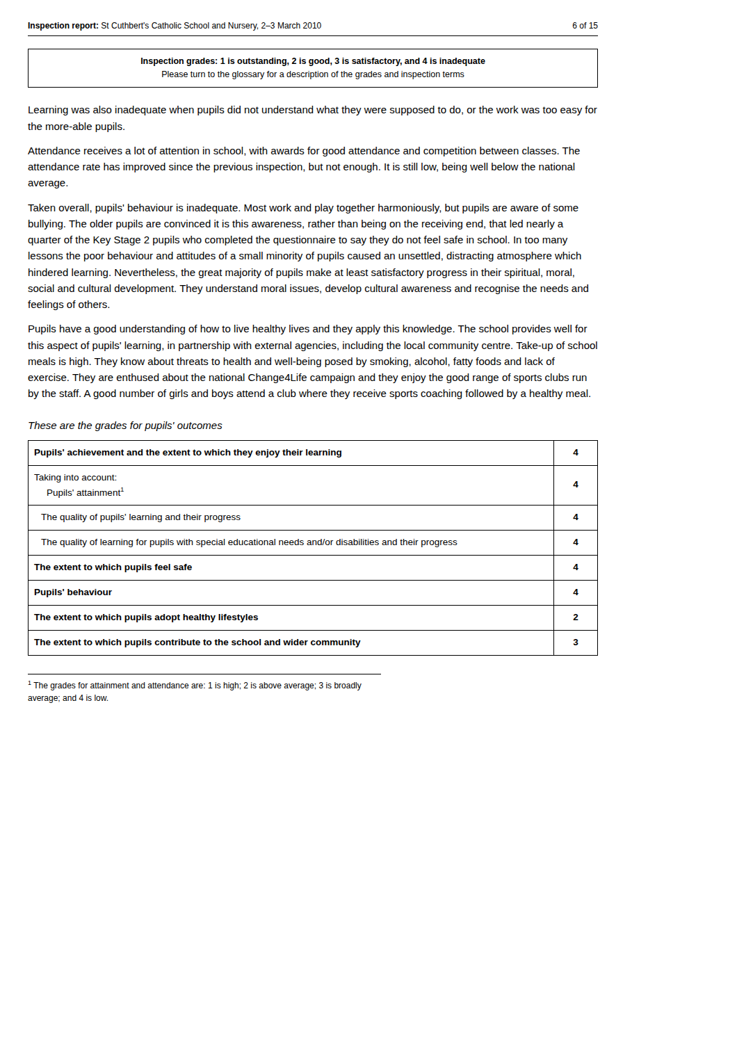Inspection report: St Cuthbert's Catholic School and Nursery, 2–3 March 2010
6 of 15
Inspection grades: 1 is outstanding, 2 is good, 3 is satisfactory, and 4 is inadequate
Please turn to the glossary for a description of the grades and inspection terms
Learning was also inadequate when pupils did not understand what they were supposed to do, or the work was too easy for the more-able pupils.
Attendance receives a lot of attention in school, with awards for good attendance and competition between classes. The attendance rate has improved since the previous inspection, but not enough. It is still low, being well below the national average.
Taken overall, pupils' behaviour is inadequate. Most work and play together harmoniously, but pupils are aware of some bullying. The older pupils are convinced it is this awareness, rather than being on the receiving end, that led nearly a quarter of the Key Stage 2 pupils who completed the questionnaire to say they do not feel safe in school. In too many lessons the poor behaviour and attitudes of a small minority of pupils caused an unsettled, distracting atmosphere which hindered learning. Nevertheless, the great majority of pupils make at least satisfactory progress in their spiritual, moral, social and cultural development. They understand moral issues, develop cultural awareness and recognise the needs and feelings of others.
Pupils have a good understanding of how to live healthy lives and they apply this knowledge. The school provides well for this aspect of pupils' learning, in partnership with external agencies, including the local community centre. Take-up of school meals is high. They know about threats to health and well-being posed by smoking, alcohol, fatty foods and lack of exercise. They are enthused about the national Change4Life campaign and they enjoy the good range of sports clubs run by the staff. A good number of girls and boys attend a club where they receive sports coaching followed by a healthy meal.
These are the grades for pupils' outcomes
| Pupils' achievement and the extent to which they enjoy their learning | 4 |
| Taking into account: Pupils' attainment 1 | 4 |
| The quality of pupils' learning and their progress | 4 |
| The quality of learning for pupils with special educational needs and/or disabilities and their progress | 4 |
| The extent to which pupils feel safe | 4 |
| Pupils' behaviour | 4 |
| The extent to which pupils adopt healthy lifestyles | 2 |
| The extent to which pupils contribute to the school and wider community | 3 |
1 The grades for attainment and attendance are: 1 is high; 2 is above average; 3 is broadly average; and 4 is low.